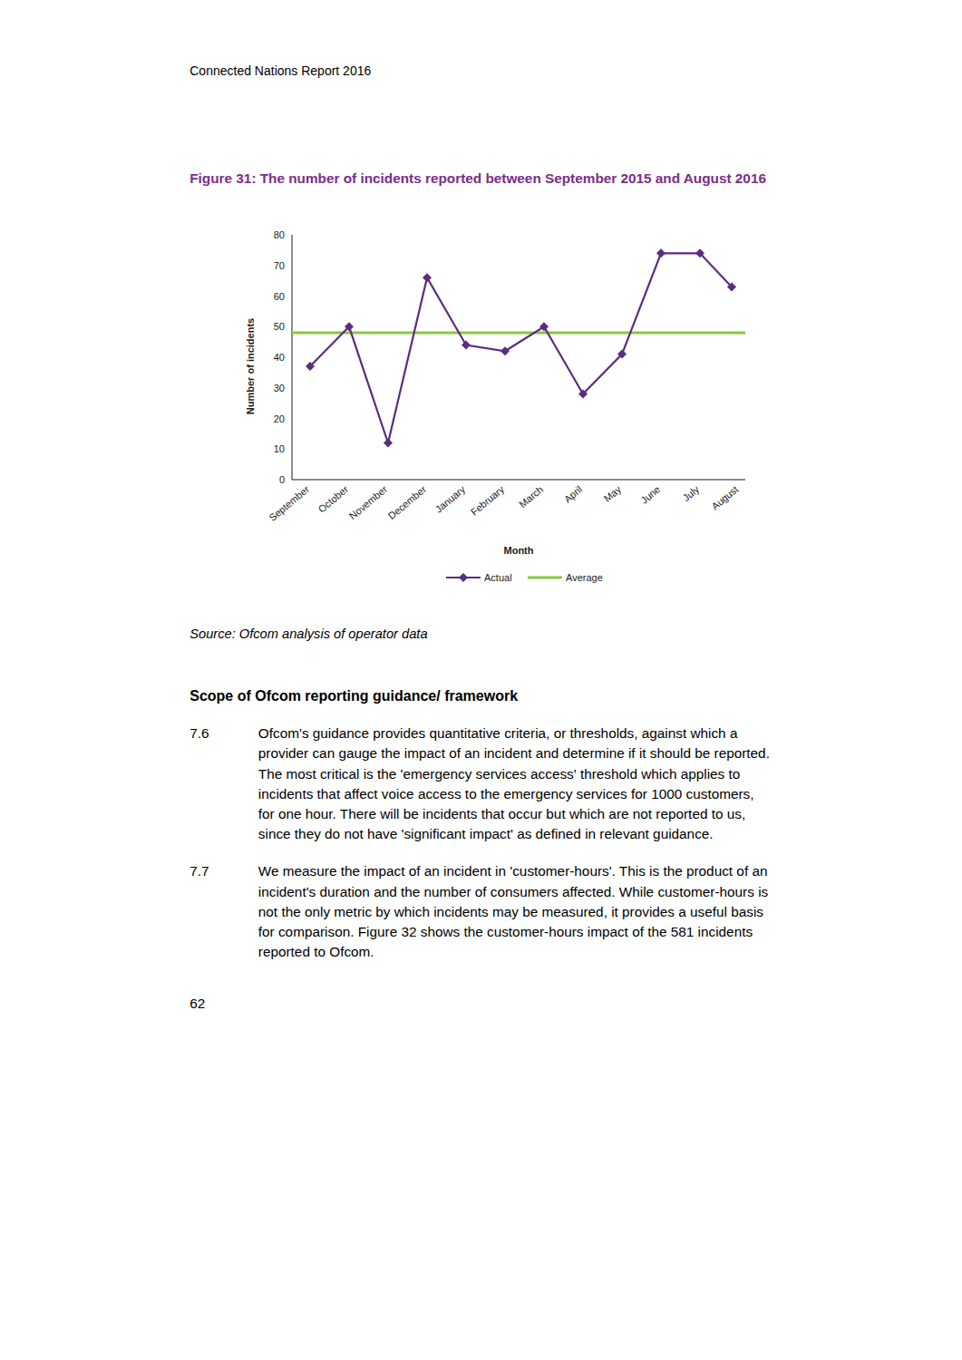Connected Nations Report 2016
Figure 31: The number of incidents reported between September 2015 and August 2016
Number of incidents 80 70 60 50 40 30 20 10 0 September October November December January February March April May June July August Month Actual Average
Source: Ofcom analysis of operator data
Scope of Ofcom reporting guidance/ framework
7.6
Ofcom's guidance provides quantitative criteria, or thresholds, against which a provider can gauge the impact of an incident and determine if it should be reported. The most critical is the 'emergency services access' threshold which applies to incidents that affect voice access to the emergency services for 1000 customers, for one hour. There will be incidents that occur but which are not reported to us, since they do not have 'significant impact' as defined in relevant guidance.
7.7
We measure the impact of an incident in 'customer-hours'. This is the product of an incident's duration and the number of consumers affected. While customer-hours is not the only metric by which incidents may be measured, it provides a useful basis for comparison. Figure 32 shows the customer-hours impact of the 581 incidents reported to Ofcom.
62